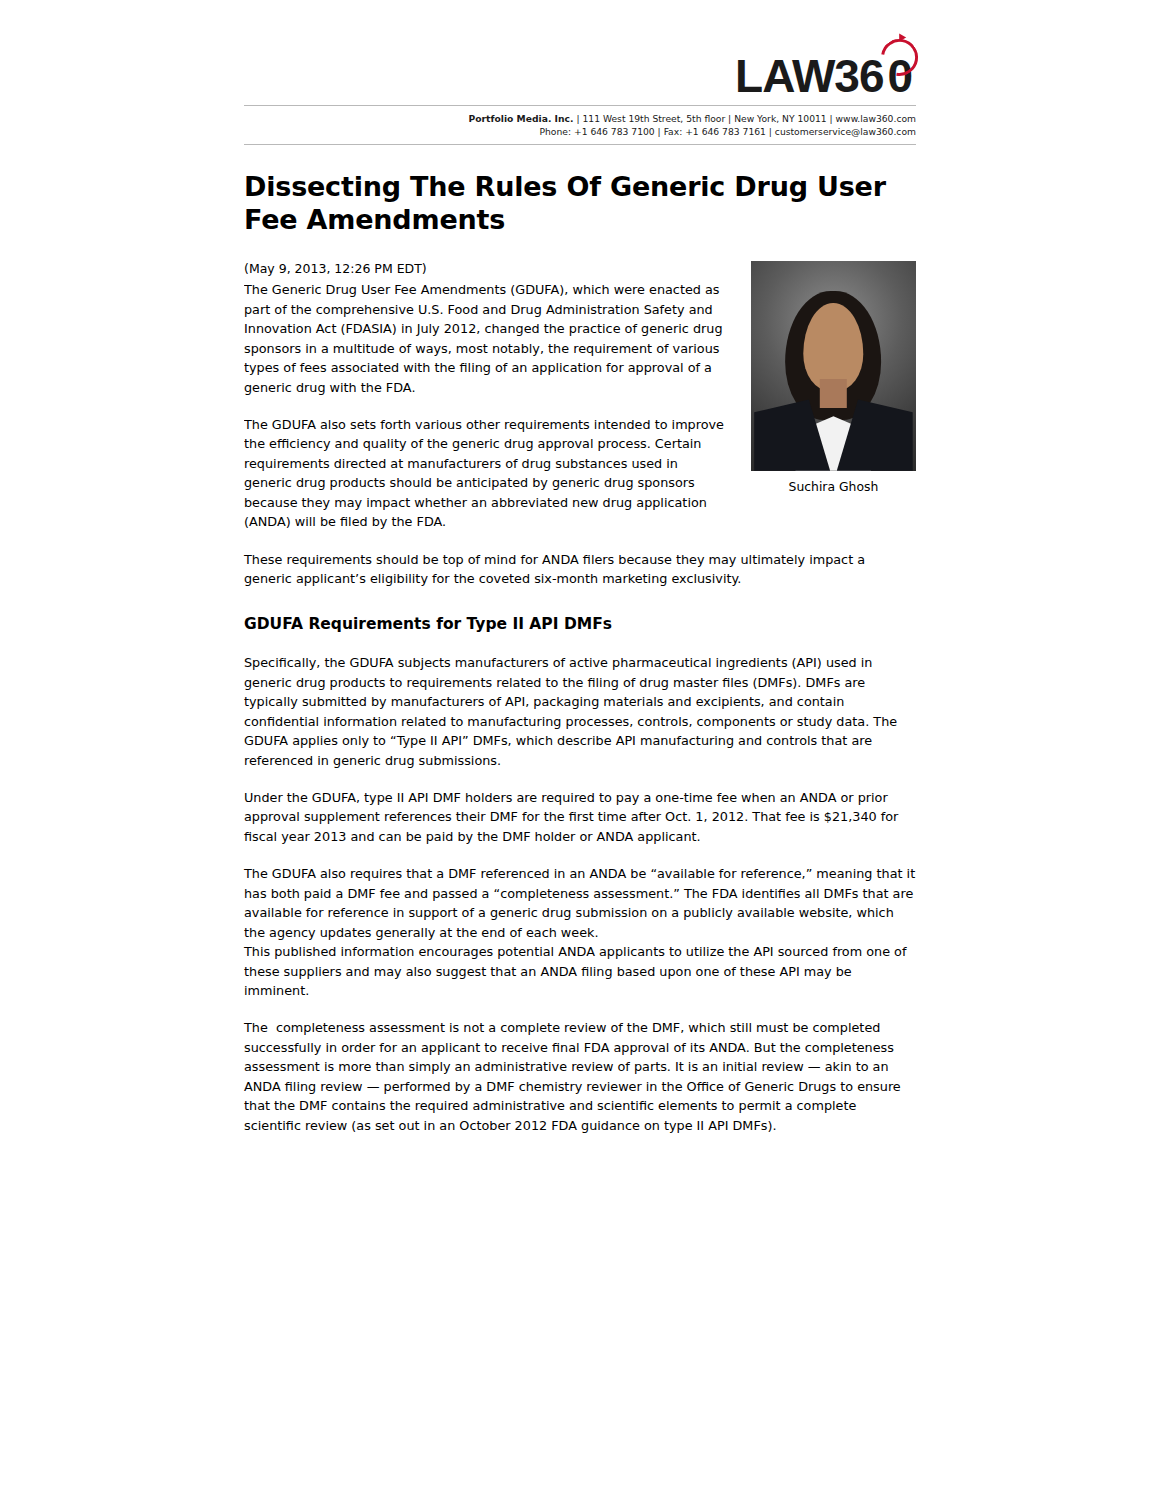LAW360
Portfolio Media. Inc. | 111 West 19th Street, 5th floor | New York, NY 10011 | www.law360.com
Phone: +1 646 783 7100 | Fax: +1 646 783 7161 | customerservice@law360.com
Dissecting The Rules Of Generic Drug User Fee Amendments
Suchira Ghosh
(May 9, 2013, 12:26 PM EDT)
The Generic Drug User Fee Amendments (GDUFA), which were enacted as part of the comprehensive U.S. Food and Drug Administration Safety and Innovation Act (FDASIA) in July 2012, changed the practice of generic drug sponsors in a multitude of ways, most notably, the requirement of various types of fees associated with the filing of an application for approval of a generic drug with the FDA.
The GDUFA also sets forth various other requirements intended to improve the efficiency and quality of the generic drug approval process. Certain requirements directed at manufacturers of drug substances used in generic drug products should be anticipated by generic drug sponsors because they may impact whether an abbreviated new drug application (ANDA) will be filed by the FDA.
These requirements should be top of mind for ANDA filers because they may ultimately impact a generic applicant’s eligibility for the coveted six-month marketing exclusivity.
GDUFA Requirements for Type II API DMFs
Specifically, the GDUFA subjects manufacturers of active pharmaceutical ingredients (API) used in generic drug products to requirements related to the filing of drug master files (DMFs). DMFs are typically submitted by manufacturers of API, packaging materials and excipients, and contain confidential information related to manufacturing processes, controls, components or study data. The GDUFA applies only to “Type II API” DMFs, which describe API manufacturing and controls that are referenced in generic drug submissions.
Under the GDUFA, type II API DMF holders are required to pay a one-time fee when an ANDA or prior approval supplement references their DMF for the first time after Oct. 1, 2012. That fee is $21,340 for fiscal year 2013 and can be paid by the DMF holder or ANDA applicant.
The GDUFA also requires that a DMF referenced in an ANDA be “available for reference,” meaning that it has both paid a DMF fee and passed a “completeness assessment.” The FDA identifies all DMFs that are available for reference in support of a generic drug submission on a publicly available website, which the agency updates generally at the end of each week.
This published information encourages potential ANDA applicants to utilize the API sourced from one of these suppliers and may also suggest that an ANDA filing based upon one of these API may be imminent.
The completeness assessment is not a complete review of the DMF, which still must be completed successfully in order for an applicant to receive final FDA approval of its ANDA. But the completeness assessment is more than simply an administrative review of parts. It is an initial review — akin to an ANDA filing review — performed by a DMF chemistry reviewer in the Office of Generic Drugs to ensure that the DMF contains the required administrative and scientific elements to permit a complete scientific review (as set out in an October 2012 FDA guidance on type II API DMFs).